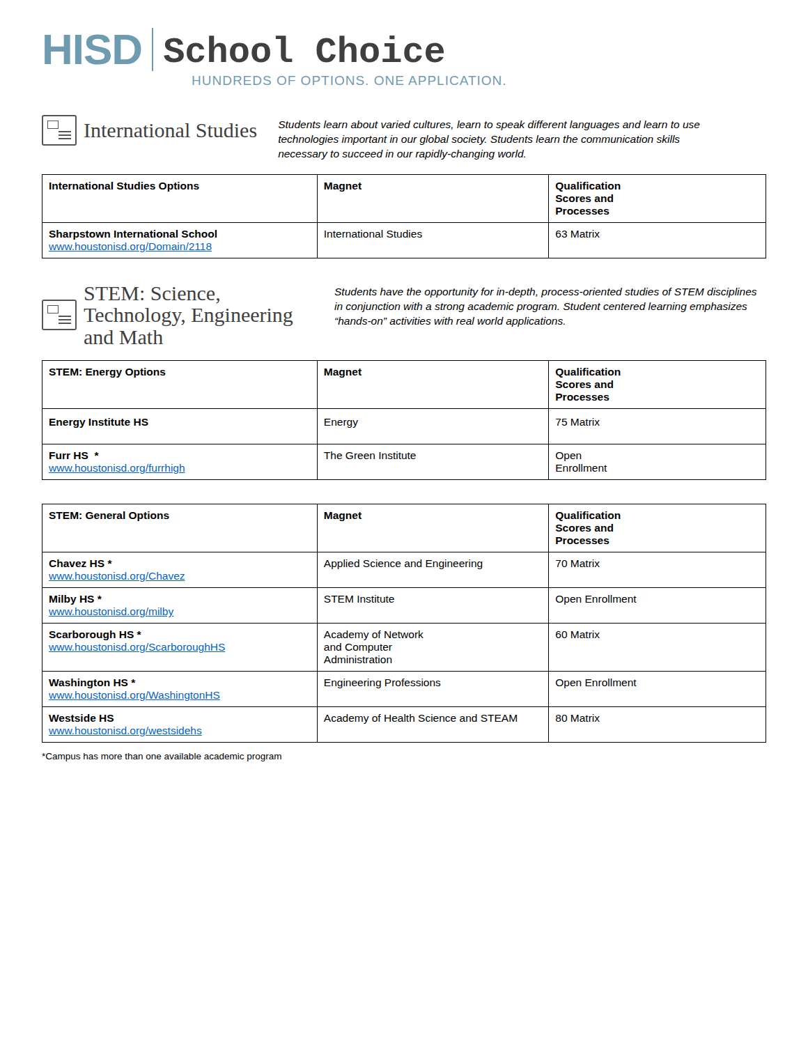HISD School Choice
HUNDREDS OF OPTIONS. ONE APPLICATION.
International Studies
Students learn about varied cultures, learn to speak different languages and learn to use technologies important in our global society. Students learn the communication skills necessary to succeed in our rapidly-changing world.
| International Studies Options | Magnet | Qualification Scores and Processes |
| --- | --- | --- |
| Sharpstown International School www.houstonisd.org/Domain/2118 | International Studies | 63 Matrix |
STEM: Science, Technology, Engineering
and Math
Students have the opportunity for in-depth, process-oriented studies of STEM disciplines in conjunction with a strong academic program. Student centered learning emphasizes “hands-on” activities with real world applications.
| STEM: Energy Options | Magnet | Qualification Scores and Processes |
| --- | --- | --- |
| Energy Institute HS | Energy | 75 Matrix |
| Furr HS * www.houstonisd.org/furrhigh | The Green Institute | Open Enrollment |
| STEM: General Options | Magnet | Qualification Scores and Processes |
| --- | --- | --- |
| Chavez HS * www.houstonisd.org/Chavez | Applied Science and Engineering | 70 Matrix |
| Milby HS * www.houstonisd.org/milby | STEM Institute | Open Enrollment |
| Scarborough HS * www.houstonisd.org/ScarboroughHS | Academy of Network and Computer Administration | 60 Matrix |
| Washington HS * www.houstonisd.org/WashingtonHS | Engineering Professions | Open Enrollment |
| Westside HS www.houstonisd.org/westsidehs | Academy of Health Science and STEAM | 80 Matrix |
*Campus has more than one available academic program